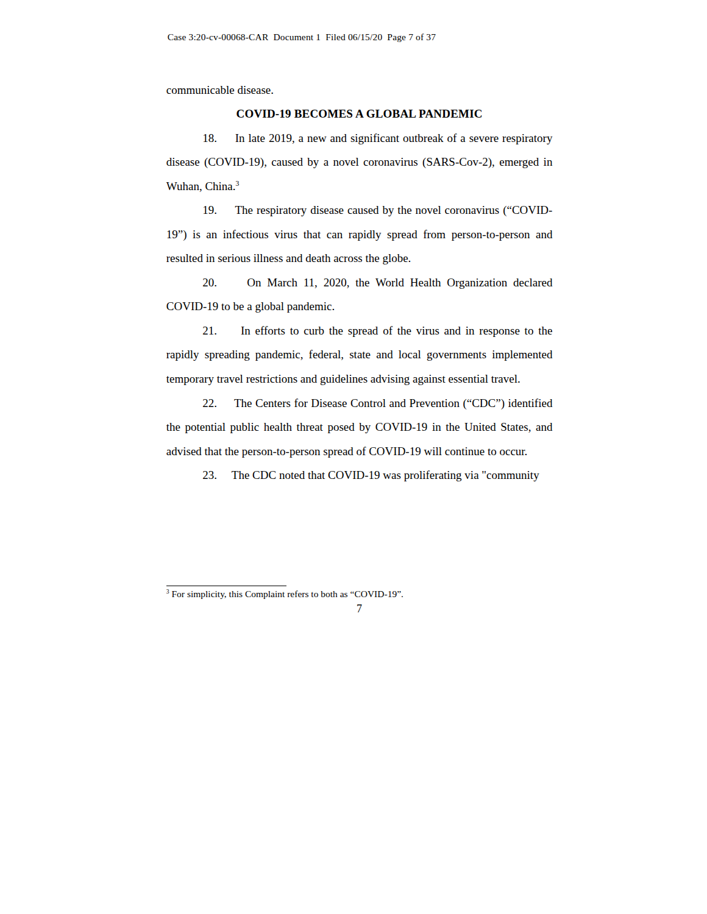Case 3:20-cv-00068-CAR Document 1 Filed 06/15/20 Page 7 of 37
communicable disease.
COVID-19 BECOMES A GLOBAL PANDEMIC
18. In late 2019, a new and significant outbreak of a severe respiratory disease (COVID-19), caused by a novel coronavirus (SARS-Cov-2), emerged in Wuhan, China.3
19. The respiratory disease caused by the novel coronavirus (“COVID-19”) is an infectious virus that can rapidly spread from person-to-person and resulted in serious illness and death across the globe.
20. On March 11, 2020, the World Health Organization declared COVID-19 to be a global pandemic.
21. In efforts to curb the spread of the virus and in response to the rapidly spreading pandemic, federal, state and local governments implemented temporary travel restrictions and guidelines advising against essential travel.
22. The Centers for Disease Control and Prevention (“CDC”) identified the potential public health threat posed by COVID-19 in the United States, and advised that the person-to-person spread of COVID-19 will continue to occur.
23. The CDC noted that COVID-19 was proliferating via "community
3 For simplicity, this Complaint refers to both as “COVID-19”.
7